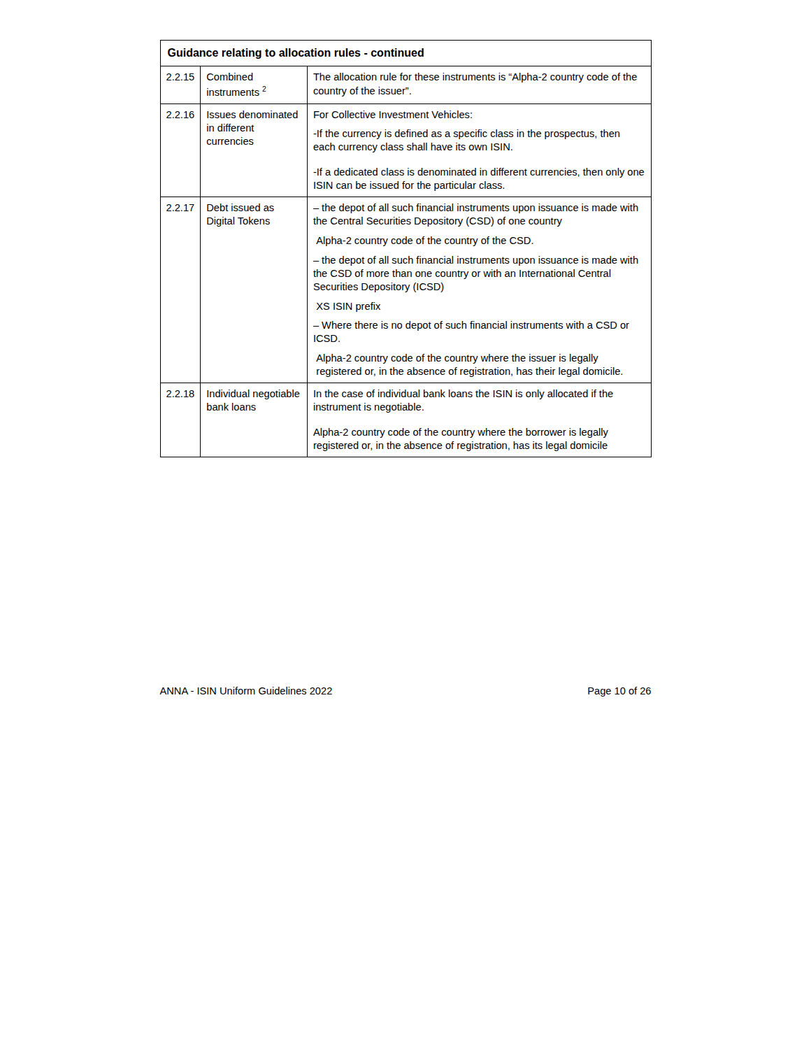| Guidance relating to allocation rules - continued |
| --- |
| 2.2.15 | Combined instruments 2 | The allocation rule for these instruments is “Alpha-2 country code of the country of the issuer”. |
| 2.2.16 | Issues denominated in different currencies | For Collective Investment Vehicles: -If the currency is defined as a specific class in the prospectus, then each currency class shall have its own ISIN. -If a dedicated class is denominated in different currencies, then only one ISIN can be issued for the particular class. |
| 2.2.17 | Debt issued as Digital Tokens | – the depot of all such financial instruments upon issuance is made with the Central Securities Depository (CSD) of one country Alpha-2 country code of the country of the CSD. – the depot of all such financial instruments upon issuance is made with the CSD of more than one country or with an International Central Securities Depository (ICSD) XS ISIN prefix – Where there is no depot of such financial instruments with a CSD or ICSD. Alpha-2 country code of the country where the issuer is legally registered or, in the absence of registration, has their legal domicile. |
| 2.2.18 | Individual negotiable bank loans | In the case of individual bank loans the ISIN is only allocated if the instrument is negotiable. Alpha-2 country code of the country where the borrower is legally registered or, in the absence of registration, has its legal domicile |
ANNA - ISIN Uniform Guidelines 2022 Page 10 of 26